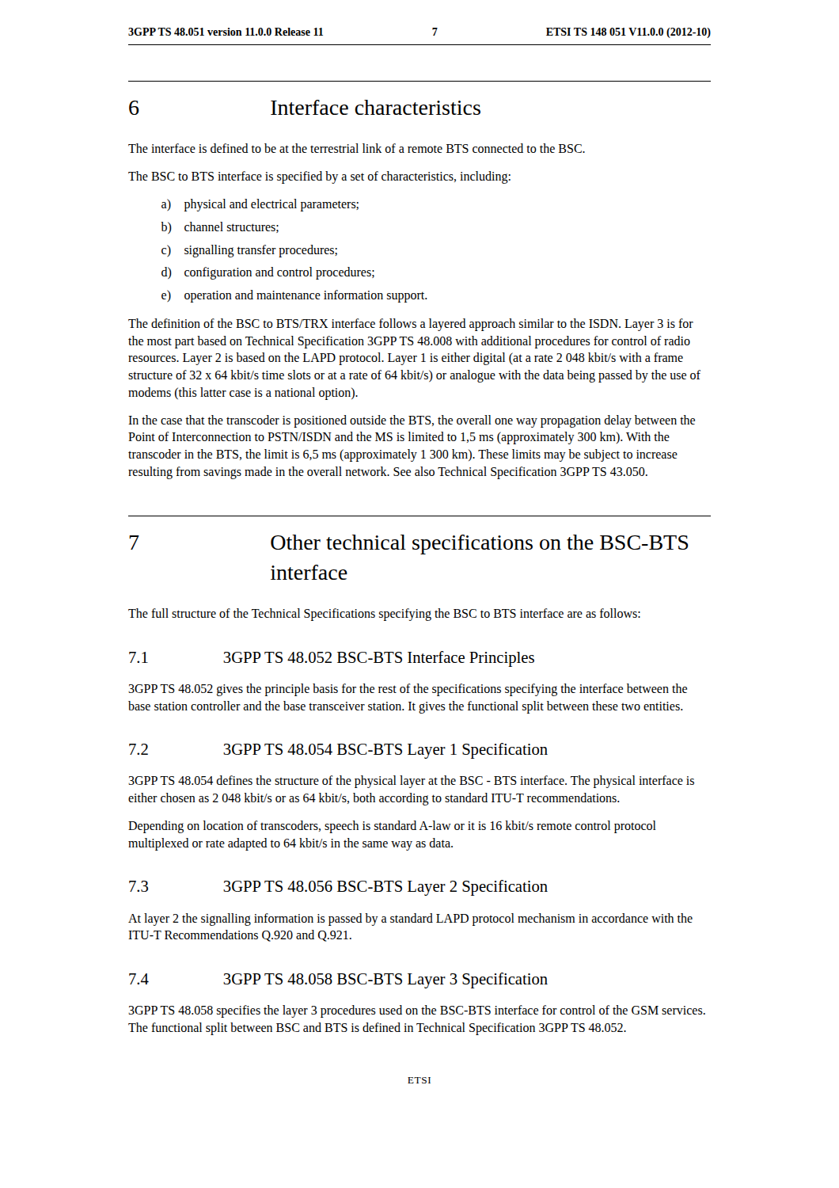3GPP TS 48.051 version 11.0.0 Release 11
7
ETSI TS 148 051 V11.0.0 (2012-10)
6 Interface characteristics
The interface is defined to be at the terrestrial link of a remote BTS connected to the BSC.
The BSC to BTS interface is specified by a set of characteristics, including:
a) physical and electrical parameters;
b) channel structures;
c) signalling transfer procedures;
d) configuration and control procedures;
e) operation and maintenance information support.
The definition of the BSC to BTS/TRX interface follows a layered approach similar to the ISDN. Layer 3 is for the most part based on Technical Specification 3GPP TS 48.008 with additional procedures for control of radio resources. Layer 2 is based on the LAPD protocol. Layer 1 is either digital (at a rate 2 048 kbit/s with a frame structure of 32 x 64 kbit/s time slots or at a rate of 64 kbit/s) or analogue with the data being passed by the use of modems (this latter case is a national option).
In the case that the transcoder is positioned outside the BTS, the overall one way propagation delay between the Point of Interconnection to PSTN/ISDN and the MS is limited to 1,5 ms (approximately 300 km). With the transcoder in the BTS, the limit is 6,5 ms (approximately 1 300 km). These limits may be subject to increase resulting from savings made in the overall network. See also Technical Specification 3GPP TS 43.050.
7 Other technical specifications on the BSC-BTS interface
The full structure of the Technical Specifications specifying the BSC to BTS interface are as follows:
7.13GPP TS 48.052 BSC-BTS Interface Principles
3GPP TS 48.052 gives the principle basis for the rest of the specifications specifying the interface between the base station controller and the base transceiver station. It gives the functional split between these two entities.
7.23GPP TS 48.054 BSC-BTS Layer 1 Specification
3GPP TS 48.054 defines the structure of the physical layer at the BSC - BTS interface. The physical interface is either chosen as 2 048 kbit/s or as 64 kbit/s, both according to standard ITU-T recommendations.
Depending on location of transcoders, speech is standard A-law or it is 16 kbit/s remote control protocol multiplexed or rate adapted to 64 kbit/s in the same way as data.
7.33GPP TS 48.056 BSC-BTS Layer 2 Specification
At layer 2 the signalling information is passed by a standard LAPD protocol mechanism in accordance with the ITU-T Recommendations Q.920 and Q.921.
7.43GPP TS 48.058 BSC-BTS Layer 3 Specification
3GPP TS 48.058 specifies the layer 3 procedures used on the BSC-BTS interface for control of the GSM services. The functional split between BSC and BTS is defined in Technical Specification 3GPP TS 48.052.
ETSI